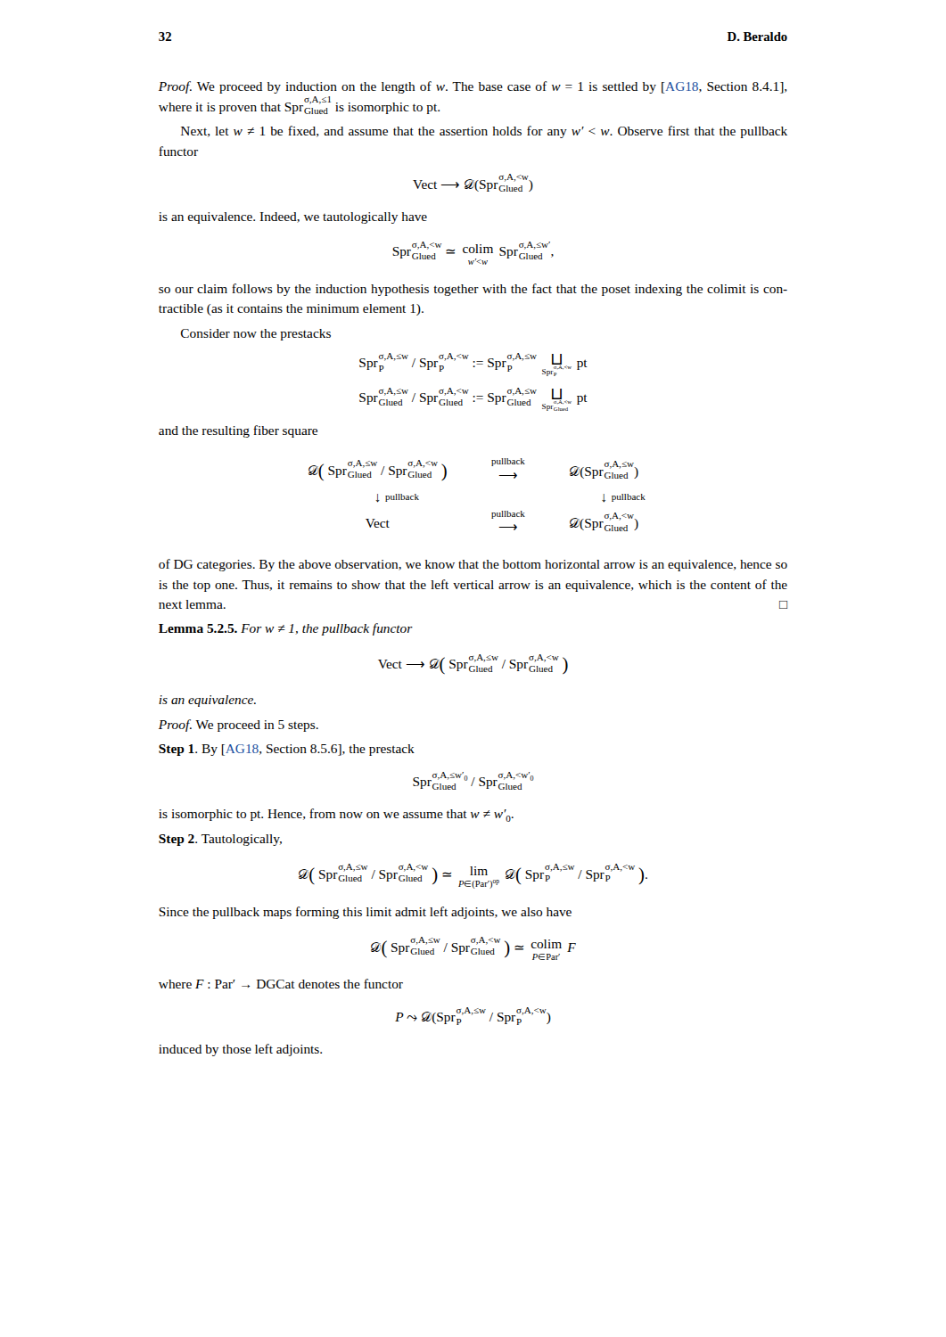32 D. Beraldo
Proof. We proceed by induction on the length of w. The base case of w = 1 is settled by [AG18, Section 8.4.1], where it is proven that Sprσ,A,≤1 Glued is isomorphic to pt.
Next, let w ≠ 1 be fixed, and assume that the assertion holds for any w′ < w. Observe first that the pullback functor
Vect ⟶ 𝒟(Sprσ,A,<w Glued)
is an equivalence. Indeed, we tautologically have
Sprσ,A,<w Glued ≃ colim w′<w Sprσ,A,≤w′Glued,
so our claim follows by the induction hypothesis together with the fact that the poset indexing the colimit is contractible (as it contains the minimum element 1).
Consider now the prestacks
Sprσ,A,≤w P / Sprσ,A,<w P := Sprσ,A,≤w P ⊔Sprσ,A,<w P pt
Sprσ,A,≤w Glued / Sprσ,A,<w Glued := Sprσ,A,≤w Glued ⊔Sprσ,A,<w Glued pt
and the resulting fiber square
| 𝒟 ( Spr σ,A,≤w Glued / Spr σ,A,<w Glued ) | pullback ⟶ | 𝒟(Spr σ,A,≤w Glued ) |
| ↓ pullback | | ↓ pullback |
| Vect | pullback ⟶ | 𝒟(Spr σ,A,<w Glued ) |
of DG categories. By the above observation, we know that the bottom horizontal arrow is an equivalence, hence so is the top one. Thus, it remains to show that the left vertical arrow is an equivalence, which is the content of the next lemma. □
Lemma 5.2.5. For w ≠ 1, the pullback functor
Vect ⟶ 𝒟( Sprσ,A,≤w Glued / Sprσ,A,<w Glued )
is an equivalence.
Proof. We proceed in 5 steps.
Step 1. By [AG18, Section 8.5.6], the prestack
Sprσ,A,≤w′0 Glued / Sprσ,A,<w′0 Glued
is isomorphic to pt. Hence, from now on we assume that w ≠ w′0.
Step 2. Tautologically,
𝒟( Sprσ,A,≤w Glued / Sprσ,A,<w Glued ) ≃ lim P∈(Par′)op 𝒟( Sprσ,A,≤w P / Sprσ,A,<w P ).
Since the pullback maps forming this limit admit left adjoints, we also have
𝒟( Sprσ,A,≤w Glued / Sprσ,A,<w Glued ) ≃ colim P∈Par′ F
where F : Par′ → DGCat denotes the functor
P ⤳ 𝒟(Sprσ,A,≤w P / Sprσ,A,<w P)
induced by those left adjoints.